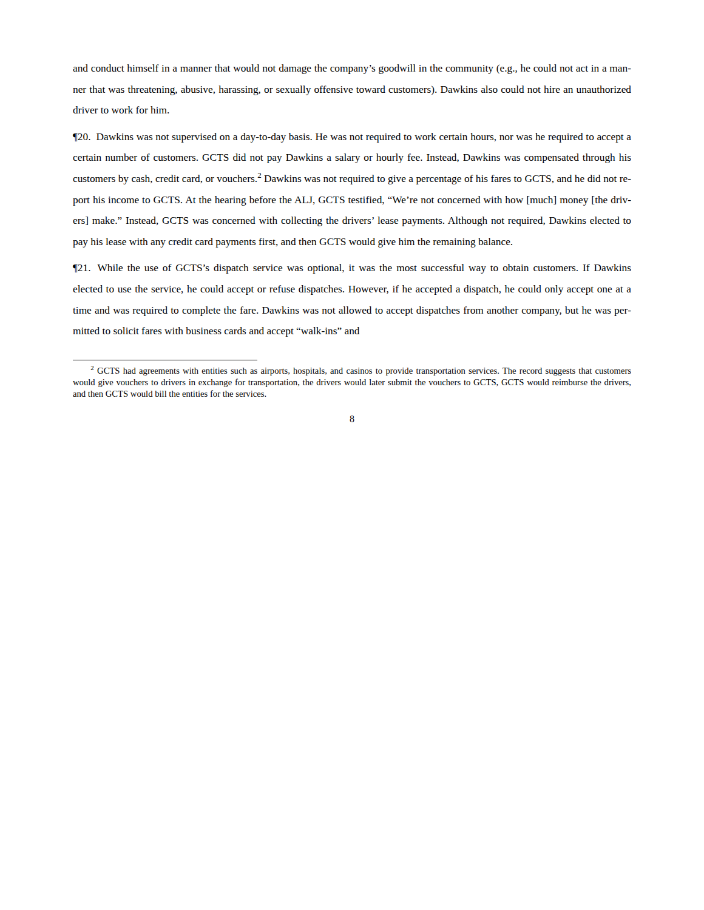and conduct himself in a manner that would not damage the company’s goodwill in the community (e.g., he could not act in a manner that was threatening, abusive, harassing, or sexually offensive toward customers). Dawkins also could not hire an unauthorized driver to work for him.
¶20. Dawkins was not supervised on a day-to-day basis. He was not required to work certain hours, nor was he required to accept a certain number of customers. GCTS did not pay Dawkins a salary or hourly fee. Instead, Dawkins was compensated through his customers by cash, credit card, or vouchers.2 Dawkins was not required to give a percentage of his fares to GCTS, and he did not report his income to GCTS. At the hearing before the ALJ, GCTS testified, “We’re not concerned with how [much] money [the drivers] make.” Instead, GCTS was concerned with collecting the drivers’ lease payments. Although not required, Dawkins elected to pay his lease with any credit card payments first, and then GCTS would give him the remaining balance.
¶21. While the use of GCTS’s dispatch service was optional, it was the most successful way to obtain customers. If Dawkins elected to use the service, he could accept or refuse dispatches. However, if he accepted a dispatch, he could only accept one at a time and was required to complete the fare. Dawkins was not allowed to accept dispatches from another company, but he was permitted to solicit fares with business cards and accept “walk-ins” and
2 GCTS had agreements with entities such as airports, hospitals, and casinos to provide transportation services. The record suggests that customers would give vouchers to drivers in exchange for transportation, the drivers would later submit the vouchers to GCTS, GCTS would reimburse the drivers, and then GCTS would bill the entities for the services.
8